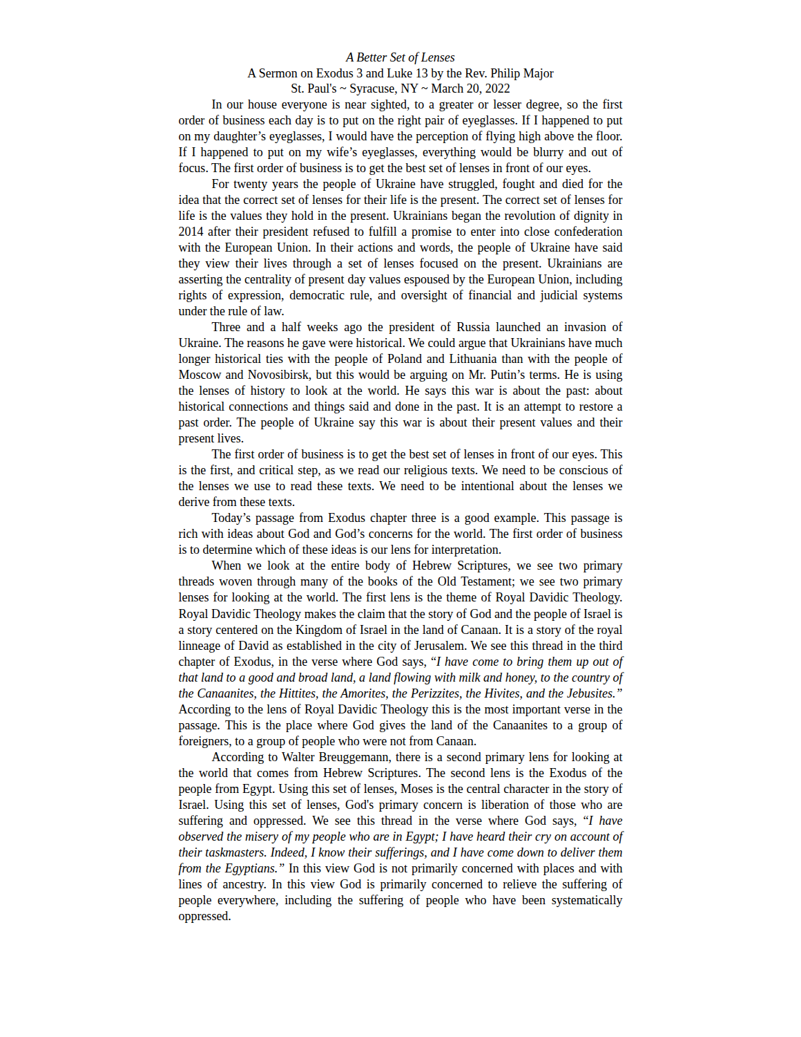A Better Set of Lenses
A Sermon on Exodus 3 and Luke 13 by the Rev. Philip Major
St. Paul's ~ Syracuse, NY ~ March 20, 2022
In our house everyone is near sighted, to a greater or lesser degree, so the first order of business each day is to put on the right pair of eyeglasses. If I happened to put on my daughter’s eyeglasses, I would have the perception of flying high above the floor. If I happened to put on my wife’s eyeglasses, everything would be blurry and out of focus. The first order of business is to get the best set of lenses in front of our eyes.
For twenty years the people of Ukraine have struggled, fought and died for the idea that the correct set of lenses for their life is the present. The correct set of lenses for life is the values they hold in the present. Ukrainians began the revolution of dignity in 2014 after their president refused to fulfill a promise to enter into close confederation with the European Union. In their actions and words, the people of Ukraine have said they view their lives through a set of lenses focused on the present. Ukrainians are asserting the centrality of present day values espoused by the European Union, including rights of expression, democratic rule, and oversight of financial and judicial systems under the rule of law.
Three and a half weeks ago the president of Russia launched an invasion of Ukraine. The reasons he gave were historical. We could argue that Ukrainians have much longer historical ties with the people of Poland and Lithuania than with the people of Moscow and Novosibirsk, but this would be arguing on Mr. Putin’s terms. He is using the lenses of history to look at the world. He says this war is about the past: about historical connections and things said and done in the past. It is an attempt to restore a past order. The people of Ukraine say this war is about their present values and their present lives.
The first order of business is to get the best set of lenses in front of our eyes. This is the first, and critical step, as we read our religious texts. We need to be conscious of the lenses we use to read these texts. We need to be intentional about the lenses we derive from these texts.
Today’s passage from Exodus chapter three is a good example. This passage is rich with ideas about God and God’s concerns for the world. The first order of business is to determine which of these ideas is our lens for interpretation.
When we look at the entire body of Hebrew Scriptures, we see two primary threads woven through many of the books of the Old Testament; we see two primary lenses for looking at the world. The first lens is the theme of Royal Davidic Theology. Royal Davidic Theology makes the claim that the story of God and the people of Israel is a story centered on the Kingdom of Israel in the land of Canaan. It is a story of the royal linneage of David as established in the city of Jerusalem. We see this thread in the third chapter of Exodus, in the verse where God says, “I have come to bring them up out of that land to a good and broad land, a land flowing with milk and honey, to the country of the Canaanites, the Hittites, the Amorites, the Perizzites, the Hivites, and the Jebusites.” According to the lens of Royal Davidic Theology this is the most important verse in the passage. This is the place where God gives the land of the Canaanites to a group of foreigners, to a group of people who were not from Canaan.
According to Walter Breuggemann, there is a second primary lens for looking at the world that comes from Hebrew Scriptures. The second lens is the Exodus of the people from Egypt. Using this set of lenses, Moses is the central character in the story of Israel. Using this set of lenses, God's primary concern is liberation of those who are suffering and oppressed. We see this thread in the verse where God says, “I have observed the misery of my people who are in Egypt; I have heard their cry on account of their taskmasters. Indeed, I know their sufferings, and I have come down to deliver them from the Egyptians.” In this view God is not primarily concerned with places and with lines of ancestry. In this view God is primarily concerned to relieve the suffering of people everywhere, including the suffering of people who have been systematically oppressed.